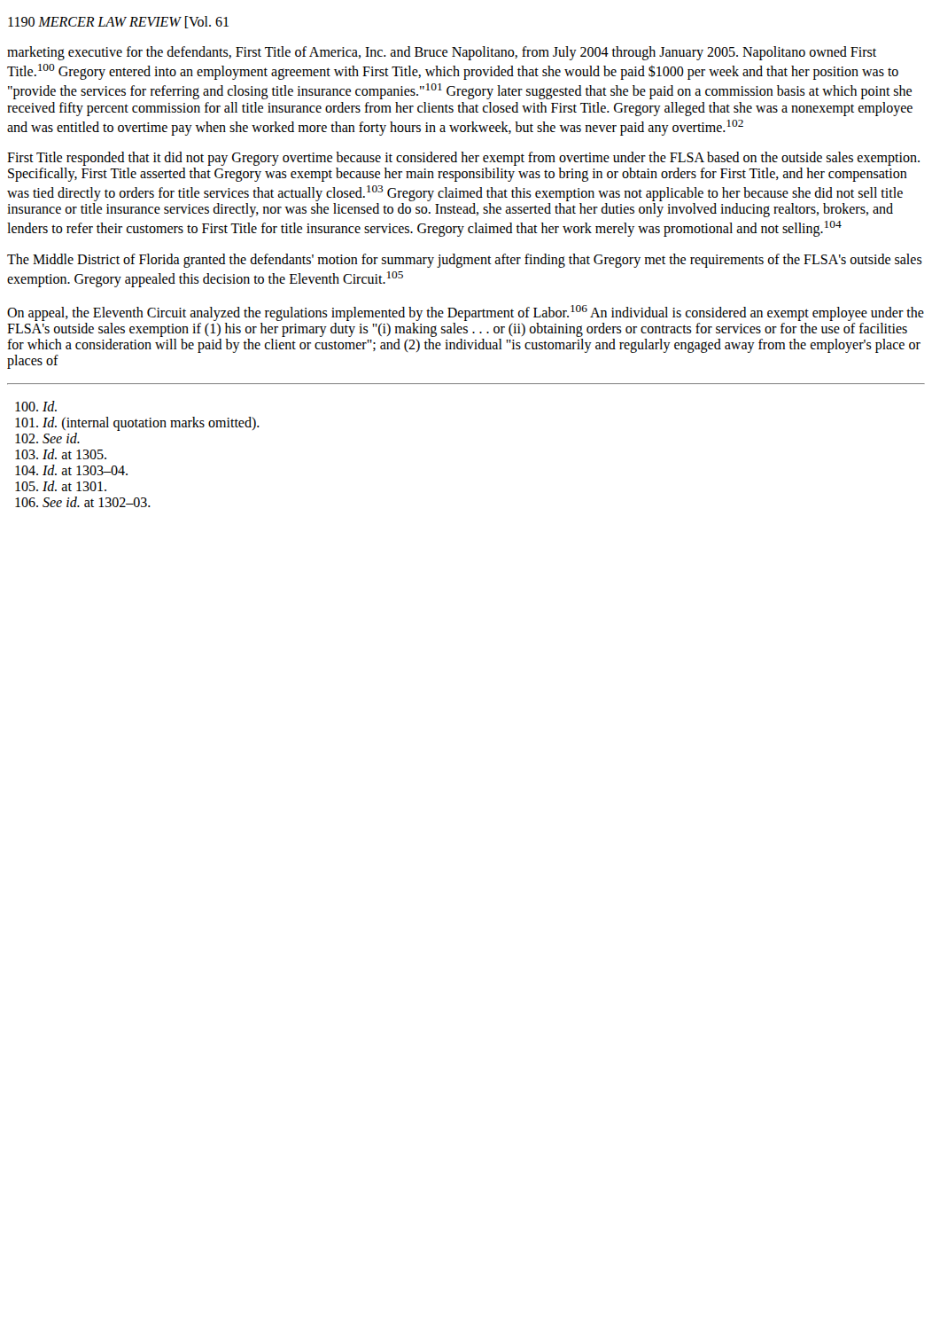1190 MERCER LAW REVIEW [Vol. 61
marketing executive for the defendants, First Title of America, Inc. and Bruce Napolitano, from July 2004 through January 2005. Napolitano owned First Title.100 Gregory entered into an employment agreement with First Title, which provided that she would be paid $1000 per week and that her position was to "provide the services for referring and closing title insurance companies."101 Gregory later suggested that she be paid on a commission basis at which point she received fifty percent commission for all title insurance orders from her clients that closed with First Title. Gregory alleged that she was a nonexempt employee and was entitled to overtime pay when she worked more than forty hours in a workweek, but she was never paid any overtime.102
First Title responded that it did not pay Gregory overtime because it considered her exempt from overtime under the FLSA based on the outside sales exemption. Specifically, First Title asserted that Gregory was exempt because her main responsibility was to bring in or obtain orders for First Title, and her compensation was tied directly to orders for title services that actually closed.103 Gregory claimed that this exemption was not applicable to her because she did not sell title insurance or title insurance services directly, nor was she licensed to do so. Instead, she asserted that her duties only involved inducing realtors, brokers, and lenders to refer their customers to First Title for title insurance services. Gregory claimed that her work merely was promotional and not selling.104
The Middle District of Florida granted the defendants' motion for summary judgment after finding that Gregory met the requirements of the FLSA's outside sales exemption. Gregory appealed this decision to the Eleventh Circuit.105
On appeal, the Eleventh Circuit analyzed the regulations implemented by the Department of Labor.106 An individual is considered an exempt employee under the FLSA's outside sales exemption if (1) his or her primary duty is "(i) making sales . . . or (ii) obtaining orders or contracts for services or for the use of facilities for which a consideration will be paid by the client or customer"; and (2) the individual "is customarily and regularly engaged away from the employer's place or places of
Id.
Id. (internal quotation marks omitted).
See id.
Id. at 1305.
Id. at 1303–04.
Id. at 1301.
See id. at 1302–03.